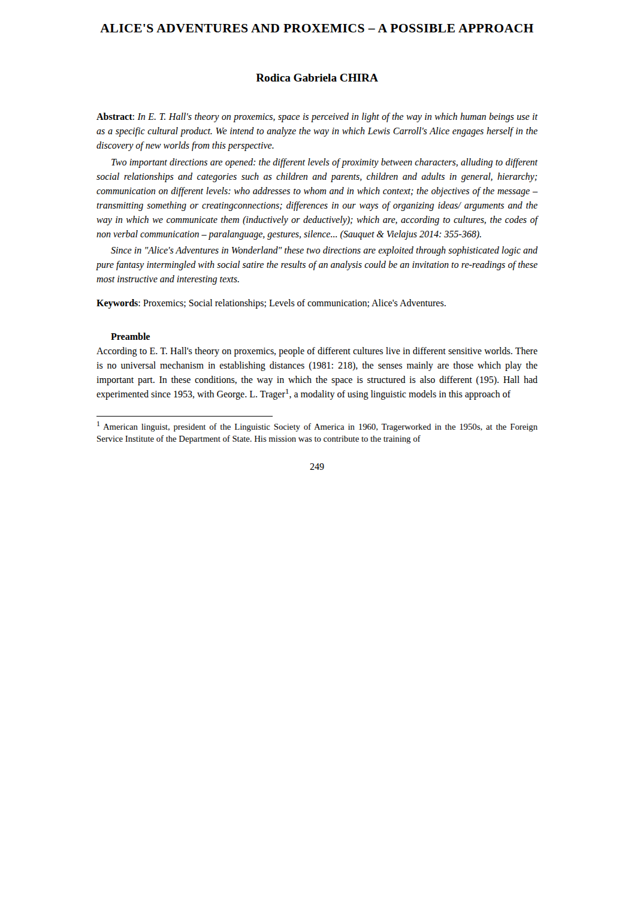ALICE'S ADVENTURES AND PROXEMICS – A POSSIBLE APPROACH
Rodica Gabriela CHIRA
Abstract: In E. T. Hall's theory on proxemics, space is perceived in light of the way in which human beings use it as a specific cultural product. We intend to analyze the way in which Lewis Carroll's Alice engages herself in the discovery of new worlds from this perspective.
Two important directions are opened: the different levels of proximity between characters, alluding to different social relationships and categories such as children and parents, children and adults in general, hierarchy; communication on different levels: who addresses to whom and in which context; the objectives of the message – transmitting something or creatingconnections; differences in our ways of organizing ideas/ arguments and the way in which we communicate them (inductively or deductively); which are, according to cultures, the codes of non verbal communication – paralanguage, gestures, silence... (Sauquet & Vielajus 2014: 355-368).
Since in "Alice's Adventures in Wonderland" these two directions are exploited through sophisticated logic and pure fantasy intermingled with social satire the results of an analysis could be an invitation to re-readings of these most instructive and interesting texts.
Keywords: Proxemics; Social relationships; Levels of communication; Alice's Adventures.
Preamble
According to E. T. Hall's theory on proxemics, people of different cultures live in different sensitive worlds. There is no universal mechanism in establishing distances (1981: 218), the senses mainly are those which play the important part. In these conditions, the way in which the space is structured is also different (195). Hall had experimented since 1953, with George. L. Trager1, a modality of using linguistic models in this approach of
1 American linguist, president of the Linguistic Society of America in 1960, Tragerworked in the 1950s, at the Foreign Service Institute of the Department of State. His mission was to contribute to the training of
249